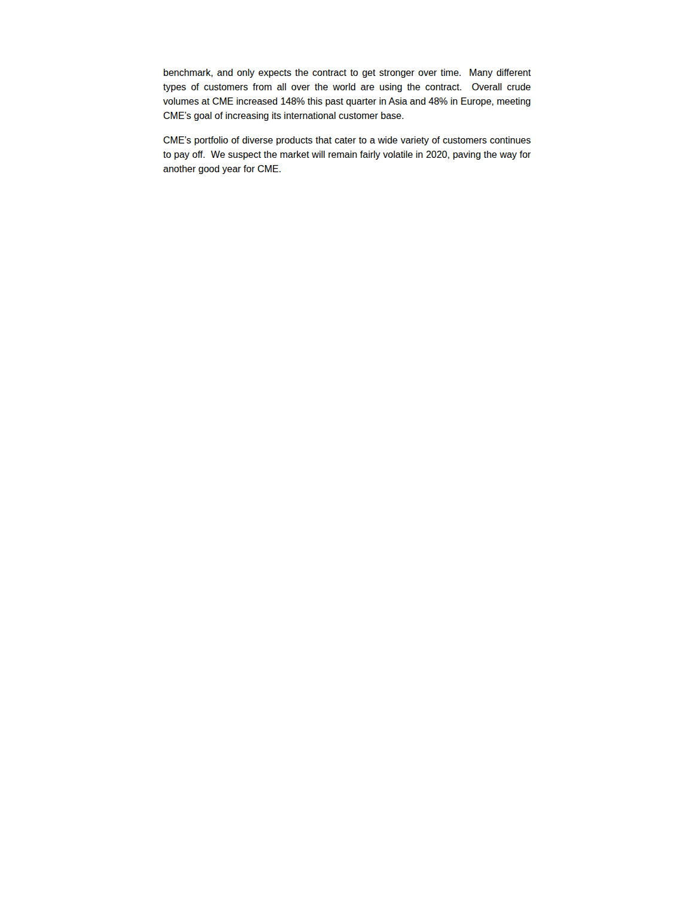benchmark, and only expects the contract to get stronger over time. Many different types of customers from all over the world are using the contract. Overall crude volumes at CME increased 148% this past quarter in Asia and 48% in Europe, meeting CME’s goal of increasing its international customer base.
CME’s portfolio of diverse products that cater to a wide variety of customers continues to pay off. We suspect the market will remain fairly volatile in 2020, paving the way for another good year for CME.